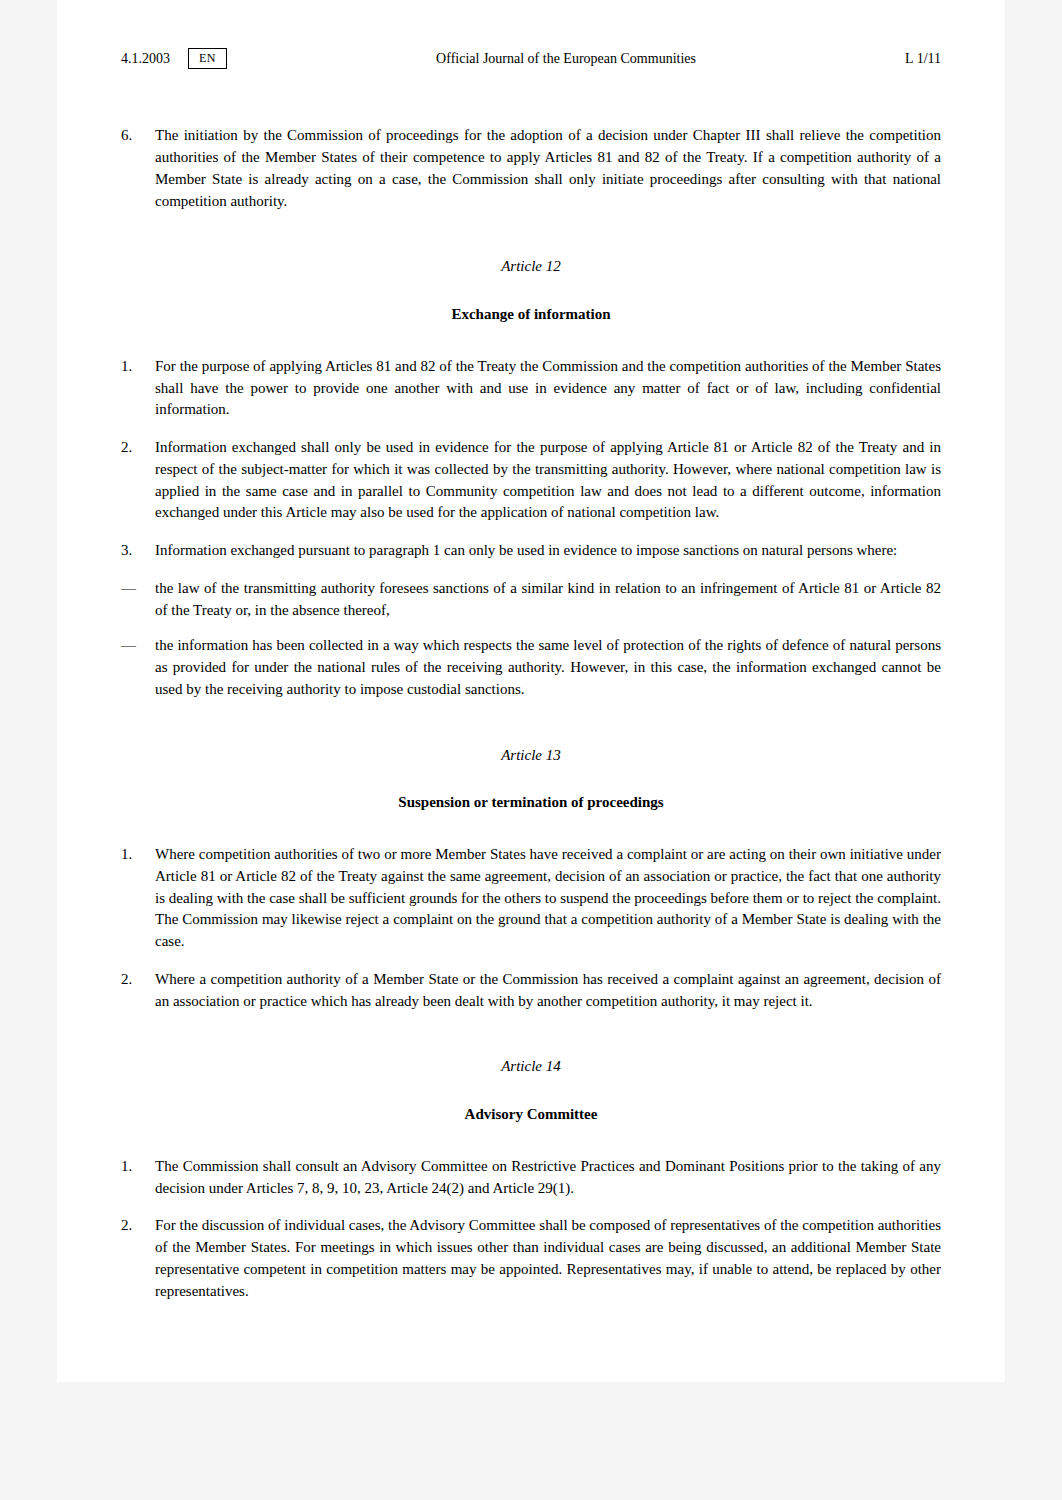4.1.2003 EN Official Journal of the European Communities L 1/11
6. The initiation by the Commission of proceedings for the adoption of a decision under Chapter III shall relieve the competition authorities of the Member States of their competence to apply Articles 81 and 82 of the Treaty. If a competition authority of a Member State is already acting on a case, the Commission shall only initiate proceedings after consulting with that national competition authority.
Article 12
Exchange of information
1. For the purpose of applying Articles 81 and 82 of the Treaty the Commission and the competition authorities of the Member States shall have the power to provide one another with and use in evidence any matter of fact or of law, including confidential information.
2. Information exchanged shall only be used in evidence for the purpose of applying Article 81 or Article 82 of the Treaty and in respect of the subject-matter for which it was collected by the transmitting authority. However, where national competition law is applied in the same case and in parallel to Community competition law and does not lead to a different outcome, information exchanged under this Article may also be used for the application of national competition law.
3. Information exchanged pursuant to paragraph 1 can only be used in evidence to impose sanctions on natural persons where:
the law of the transmitting authority foresees sanctions of a similar kind in relation to an infringement of Article 81 or Article 82 of the Treaty or, in the absence thereof,
the information has been collected in a way which respects the same level of protection of the rights of defence of natural persons as provided for under the national rules of the receiving authority. However, in this case, the information exchanged cannot be used by the receiving authority to impose custodial sanctions.
Article 13
Suspension or termination of proceedings
1. Where competition authorities of two or more Member States have received a complaint or are acting on their own initiative under Article 81 or Article 82 of the Treaty against the same agreement, decision of an association or practice, the fact that one authority is dealing with the case shall be sufficient grounds for the others to suspend the proceedings before them or to reject the complaint. The Commission may likewise reject a complaint on the ground that a competition authority of a Member State is dealing with the case.
2. Where a competition authority of a Member State or the Commission has received a complaint against an agreement, decision of an association or practice which has already been dealt with by another competition authority, it may reject it.
Article 14
Advisory Committee
1. The Commission shall consult an Advisory Committee on Restrictive Practices and Dominant Positions prior to the taking of any decision under Articles 7, 8, 9, 10, 23, Article 24(2) and Article 29(1).
2. For the discussion of individual cases, the Advisory Committee shall be composed of representatives of the competition authorities of the Member States. For meetings in which issues other than individual cases are being discussed, an additional Member State representative competent in competition matters may be appointed. Representatives may, if unable to attend, be replaced by other representatives.